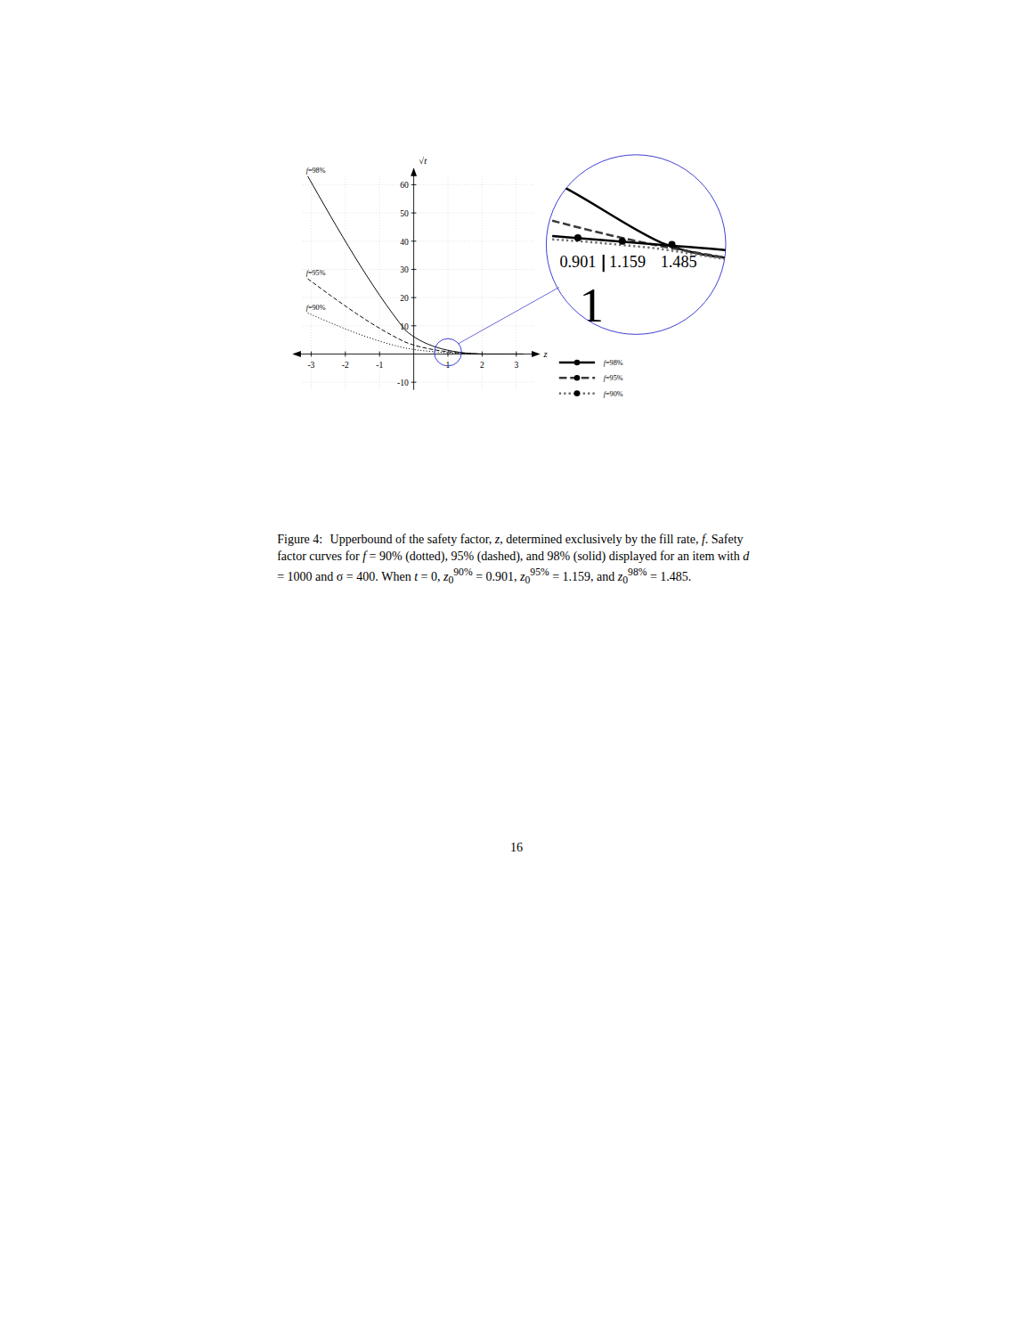Safety factor curves versus z for fill rates 90%, 95% and 98% A plot of the square root of t against the safety factor z, with three decreasing curves labelled f equals 98 percent, 95 percent and 90 percent, and a magnified circular inset showing the intercepts 0.901, 1.159 and 1.485 near z equals 1. √t z 60 50 40 30 20 10 -10 -3 -2 -1 1 2 3 f=98% f=95% f=90% 0.901 1.159 1.485 1 f=98% f=95% f=90%
Figure 4: Upperbound of the safety factor, z, determined exclusively by the fill rate, f. Safety factor curves for f = 90% (dotted), 95% (dashed), and 98% (solid) displayed for an item with d = 1000 and σ = 400. When t = 0, z090% = 0.901, z095% = 1.159, and z098% = 1.485.
16